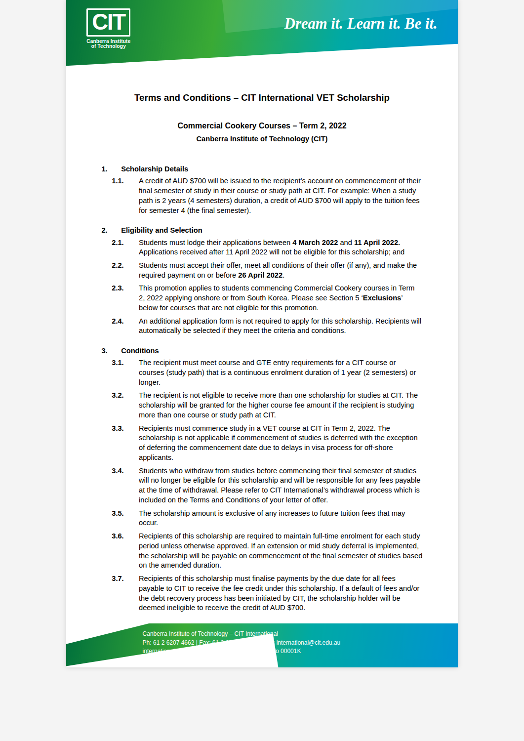CIT
Canberra Institute
of Technology
Dream it. Learn it. Be it.
Terms and Conditions – CIT International VET Scholarship
Commercial Cookery Courses – Term 2, 2022
Canberra Institute of Technology (CIT)
1. Scholarship Details
1.1. A credit of AUD $700 will be issued to the recipient’s account on commencement of their final semester of study in their course or study path at CIT. For example: When a study path is 2 years (4 semesters) duration, a credit of AUD $700 will apply to the tuition fees for semester 4 (the final semester).
2. Eligibility and Selection
2.1. Students must lodge their applications between 4 March 2022 and 11 April 2022. Applications received after 11 April 2022 will not be eligible for this scholarship; and
2.2. Students must accept their offer, meet all conditions of their offer (if any), and make the required payment on or before 26 April 2022.
2.3. This promotion applies to students commencing Commercial Cookery courses in Term 2, 2022 applying onshore or from South Korea. Please see Section 5 ‘Exclusions’ below for courses that are not eligible for this promotion.
2.4. An additional application form is not required to apply for this scholarship. Recipients will automatically be selected if they meet the criteria and conditions.
3. Conditions
3.1. The recipient must meet course and GTE entry requirements for a CIT course or courses (study path) that is a continuous enrolment duration of 1 year (2 semesters) or longer.
3.2. The recipient is not eligible to receive more than one scholarship for studies at CIT. The scholarship will be granted for the higher course fee amount if the recipient is studying more than one course or study path at CIT.
3.3. Recipients must commence study in a VET course at CIT in Term 2, 2022. The scholarship is not applicable if commencement of studies is deferred with the exception of deferring the commencement date due to delays in visa process for off-shore applicants.
3.4. Students who withdraw from studies before commencing their final semester of studies will no longer be eligible for this scholarship and will be responsible for any fees payable at the time of withdrawal. Please refer to CIT International’s withdrawal process which is included on the Terms and Conditions of your letter of offer.
3.5. The scholarship amount is exclusive of any increases to future tuition fees that may occur.
3.6. Recipients of this scholarship are required to maintain full-time enrolment for each study period unless otherwise approved. If an extension or mid study deferral is implemented, the scholarship will be payable on commencement of the final semester of studies based on the amended duration.
3.7. Recipients of this scholarship must finalise payments by the due date for all fees payable to CIT to receive the fee credit under this scholarship. If a default of fees and/or the debt recovery process has been initiated by CIT, the scholarship holder will be deemed ineligible to receive the credit of AUD $700.
Canberra Institute of Technology – CIT International
Ph: 61 2 6207 4662 | Fax: 61 2 6207 4666 | Email: international@cit.edu.au
international.cit.edu.au | RTO No 0101, CRICOS No 00001K